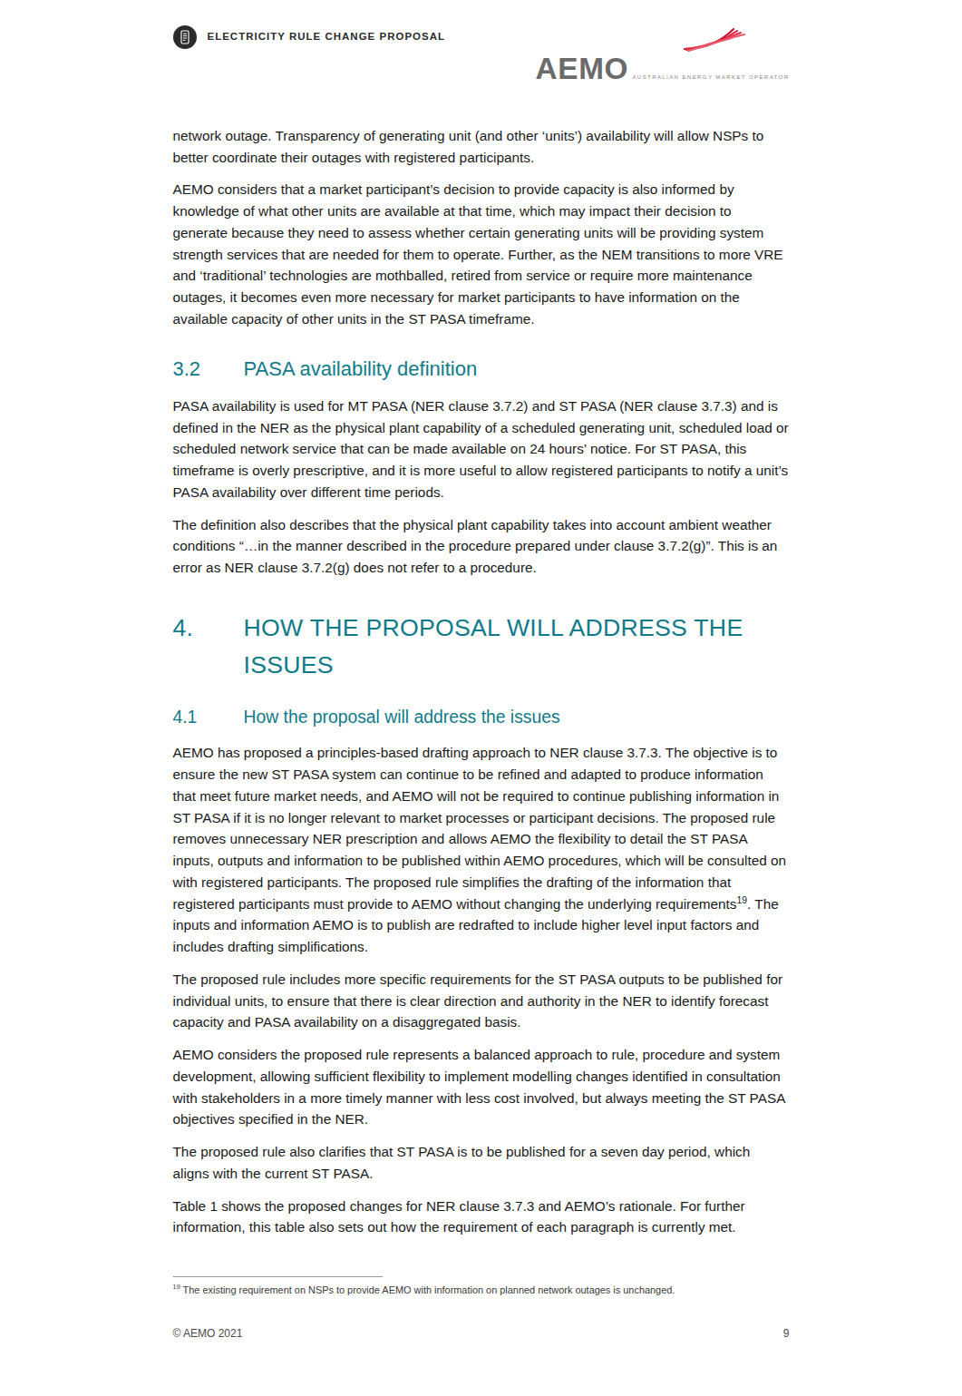Electricity Rule Change Proposal
AEMO Australian Energy Market Operator
network outage. Transparency of generating unit (and other ‘units’) availability will allow NSPs to better coordinate their outages with registered participants.
AEMO considers that a market participant’s decision to provide capacity is also informed by knowledge of what other units are available at that time, which may impact their decision to generate because they need to assess whether certain generating units will be providing system strength services that are needed for them to operate. Further, as the NEM transitions to more VRE and ‘traditional’ technologies are mothballed, retired from service or require more maintenance outages, it becomes even more necessary for market participants to have information on the available capacity of other units in the ST PASA timeframe.
3.2 PASA availability definition
PASA availability is used for MT PASA (NER clause 3.7.2) and ST PASA (NER clause 3.7.3) and is defined in the NER as the physical plant capability of a scheduled generating unit, scheduled load or scheduled network service that can be made available on 24 hours’ notice. For ST PASA, this timeframe is overly prescriptive, and it is more useful to allow registered participants to notify a unit’s PASA availability over different time periods.
The definition also describes that the physical plant capability takes into account ambient weather conditions “…in the manner described in the procedure prepared under clause 3.7.2(g)”. This is an error as NER clause 3.7.2(g) does not refer to a procedure.
4. HOW THE PROPOSAL WILL ADDRESS THE ISSUES
4.1 How the proposal will address the issues
AEMO has proposed a principles-based drafting approach to NER clause 3.7.3. The objective is to ensure the new ST PASA system can continue to be refined and adapted to produce information that meet future market needs, and AEMO will not be required to continue publishing information in ST PASA if it is no longer relevant to market processes or participant decisions. The proposed rule removes unnecessary NER prescription and allows AEMO the flexibility to detail the ST PASA inputs, outputs and information to be published within AEMO procedures, which will be consulted on with registered participants. The proposed rule simplifies the drafting of the information that registered participants must provide to AEMO without changing the underlying requirements19. The inputs and information AEMO is to publish are redrafted to include higher level input factors and includes drafting simplifications.
The proposed rule includes more specific requirements for the ST PASA outputs to be published for individual units, to ensure that there is clear direction and authority in the NER to identify forecast capacity and PASA availability on a disaggregated basis.
AEMO considers the proposed rule represents a balanced approach to rule, procedure and system development, allowing sufficient flexibility to implement modelling changes identified in consultation with stakeholders in a more timely manner with less cost involved, but always meeting the ST PASA objectives specified in the NER.
The proposed rule also clarifies that ST PASA is to be published for a seven day period, which aligns with the current ST PASA.
Table 1 shows the proposed changes for NER clause 3.7.3 and AEMO’s rationale. For further information, this table also sets out how the requirement of each paragraph is currently met.
19 The existing requirement on NSPs to provide AEMO with information on planned network outages is unchanged.
© AEMO 2021 9